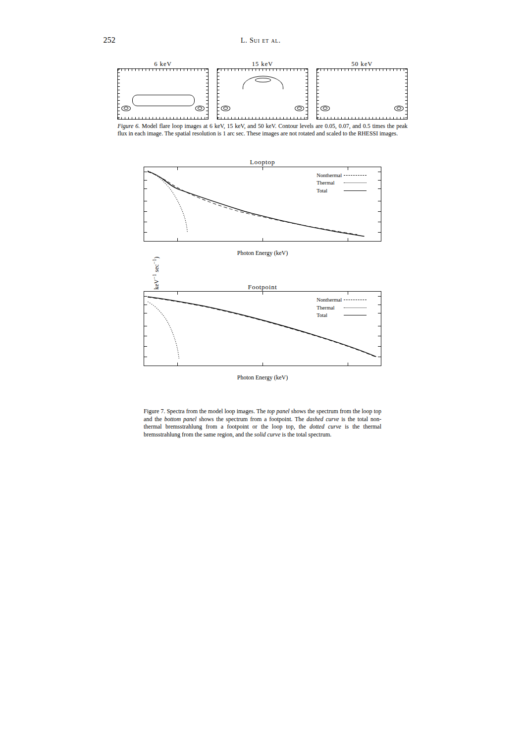252
L. Sui et al.
6 keV
15 keV
50 keV
Figure 6. Model flare loop images at 6 keV, 15 keV, and 50 keV. Contour levels are 0.05, 0.07, and 0.5 times the peak flux in each image. The spatial resolution is 1 arc sec. These images are not rotated and scaled to the RHESSI images.
Flux (photons cm−2 keV−1 sec−1)
Looptop
104
102
100
10−2
10−4
10−6
10−8
10
100
1000
Nonthermal
Thermal
Total
Photon Energy (keV)
Footpoint
104
102
100
10−2
10−4
10−6
10−8
10
100
1000
Nonthermal
Thermal
Total
Photon Energy (keV)
Figure 7. Spectra from the model loop images. The top panel shows the spectrum from the loop top and the bottom panel shows the spectrum from a footpoint. The dashed curve is the total non-thermal bremsstrahlung from a footpoint or the loop top, the dotted curve is the thermal bremsstrahlung from the same region, and the solid curve is the total spectrum.